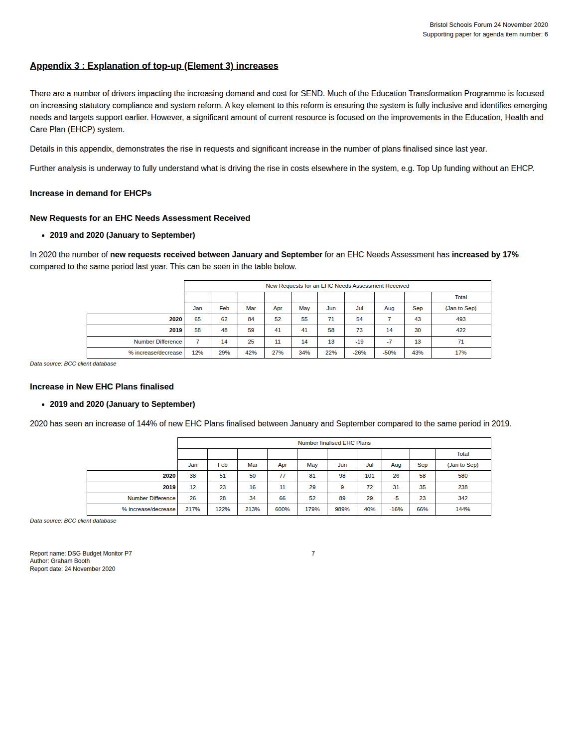Bristol Schools Forum 24 November 2020
Supporting paper for agenda item number: 6
Appendix 3 : Explanation of top-up (Element 3) increases
There are a number of drivers impacting the increasing demand and cost for SEND. Much of the Education Transformation Programme is focused on increasing statutory compliance and system reform. A key element to this reform is ensuring the system is fully inclusive and identifies emerging needs and targets support earlier. However, a significant amount of current resource is focused on the improvements in the Education, Health and Care Plan (EHCP) system.
Details in this appendix, demonstrates the rise in requests and significant increase in the number of plans finalised since last year.
Further analysis is underway to fully understand what is driving the rise in costs elsewhere in the system, e.g. Top Up funding without an EHCP.
Increase in demand for EHCPs
New Requests for an EHC Needs Assessment Received
2019 and 2020 (January to September)
In 2020 the number of new requests received between January and September for an EHC Needs Assessment has increased by 17% compared to the same period last year. This can be seen in the table below.
| | New Requests for an EHC Needs Assessment Received |
| | | | | | | | | | | Total |
| | Jan | Feb | Mar | Apr | May | Jun | Jul | Aug | Sep | (Jan to Sep) |
| 2020 | 65 | 62 | 84 | 52 | 55 | 71 | 54 | 7 | 43 | 493 |
| 2019 | 58 | 48 | 59 | 41 | 41 | 58 | 73 | 14 | 30 | 422 |
| Number Difference | 7 | 14 | 25 | 11 | 14 | 13 | -19 | -7 | 13 | 71 |
| % increase/decrease | 12% | 29% | 42% | 27% | 34% | 22% | -26% | -50% | 43% | 17% |
Data source: BCC client database
Increase in New EHC Plans finalised
2019 and 2020 (January to September)
2020 has seen an increase of 144% of new EHC Plans finalised between January and September compared to the same period in 2019.
| | Number finalised EHC Plans |
| | | | | | | | | | | Total |
| | Jan | Feb | Mar | Apr | May | Jun | Jul | Aug | Sep | (Jan to Sep) |
| 2020 | 38 | 51 | 50 | 77 | 81 | 98 | 101 | 26 | 58 | 580 |
| 2019 | 12 | 23 | 16 | 11 | 29 | 9 | 72 | 31 | 35 | 238 |
| Number Difference | 26 | 28 | 34 | 66 | 52 | 89 | 29 | -5 | 23 | 342 |
| % increase/decrease | 217% | 122% | 213% | 600% | 179% | 989% | 40% | -16% | 66% | 144% |
Data source: BCC client database
Report name: DSG Budget Monitor P77
Author: Graham Booth
Report date: 24 November 2020